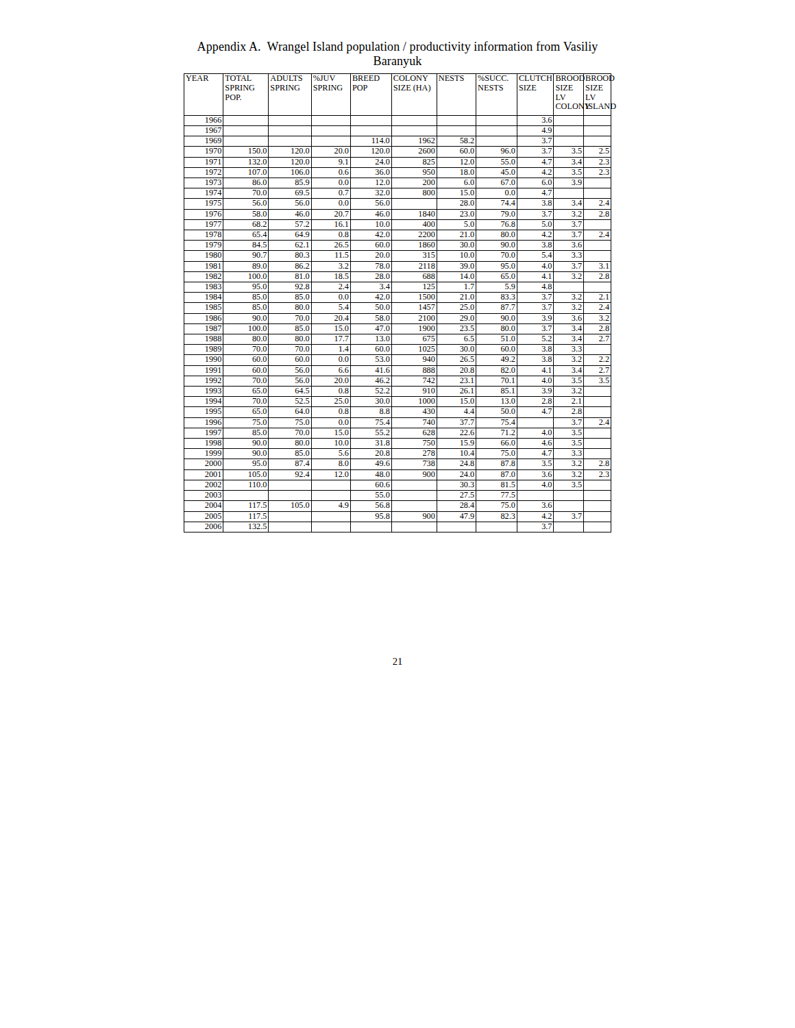Appendix A. Wrangel Island population / productivity information from Vasiliy Baranyuk
| YEAR | TOTAL SPRING POP. | ADULTS SPRING | %JUV SPRING | BREED POP | COLONY SIZE (HA) | NESTS | %SUCC. NESTS | CLUTCH SIZE | BROOD SIZE LV COLONY | BROOD SIZE LV ISLAND |
| --- | --- | --- | --- | --- | --- | --- | --- | --- | --- | --- |
| 1966 | | | | | | | | 3.6 | | |
| 1967 | | | | | | | | 4.9 | | |
| 1969 | | | | 114.0 | 1962 | 58.2 | | 3.7 | | |
| 1970 | 150.0 | 120.0 | 20.0 | 120.0 | 2600 | 60.0 | 96.0 | 3.7 | 3.5 | 2.5 |
| 1971 | 132.0 | 120.0 | 9.1 | 24.0 | 825 | 12.0 | 55.0 | 4.7 | 3.4 | 2.3 |
| 1972 | 107.0 | 106.0 | 0.6 | 36.0 | 950 | 18.0 | 45.0 | 4.2 | 3.5 | 2.3 |
| 1973 | 86.0 | 85.9 | 0.0 | 12.0 | 200 | 6.0 | 67.0 | 6.0 | 3.9 | |
| 1974 | 70.0 | 69.5 | 0.7 | 32.0 | 800 | 15.0 | 0.0 | 4.7 | | |
| 1975 | 56.0 | 56.0 | 0.0 | 56.0 | | 28.0 | 74.4 | 3.8 | 3.4 | 2.4 |
| 1976 | 58.0 | 46.0 | 20.7 | 46.0 | 1840 | 23.0 | 79.0 | 3.7 | 3.2 | 2.8 |
| 1977 | 68.2 | 57.2 | 16.1 | 10.0 | 400 | 5.0 | 76.8 | 5.0 | 3.7 | |
| 1978 | 65.4 | 64.9 | 0.8 | 42.0 | 2200 | 21.0 | 80.0 | 4.2 | 3.7 | 2.4 |
| 1979 | 84.5 | 62.1 | 26.5 | 60.0 | 1860 | 30.0 | 90.0 | 3.8 | 3.6 | |
| 1980 | 90.7 | 80.3 | 11.5 | 20.0 | 315 | 10.0 | 70.0 | 5.4 | 3.3 | |
| 1981 | 89.0 | 86.2 | 3.2 | 78.0 | 2118 | 39.0 | 95.0 | 4.0 | 3.7 | 3.1 |
| 1982 | 100.0 | 81.0 | 18.5 | 28.0 | 688 | 14.0 | 65.0 | 4.1 | 3.2 | 2.8 |
| 1983 | 95.0 | 92.8 | 2.4 | 3.4 | 125 | 1.7 | 5.9 | 4.8 | | |
| 1984 | 85.0 | 85.0 | 0.0 | 42.0 | 1500 | 21.0 | 83.3 | 3.7 | 3.2 | 2.1 |
| 1985 | 85.0 | 80.0 | 5.4 | 50.0 | 1457 | 25.0 | 87.7 | 3.7 | 3.2 | 2.4 |
| 1986 | 90.0 | 70.0 | 20.4 | 58.0 | 2100 | 29.0 | 90.0 | 3.9 | 3.6 | 3.2 |
| 1987 | 100.0 | 85.0 | 15.0 | 47.0 | 1900 | 23.5 | 80.0 | 3.7 | 3.4 | 2.8 |
| 1988 | 80.0 | 80.0 | 17.7 | 13.0 | 675 | 6.5 | 51.0 | 5.2 | 3.4 | 2.7 |
| 1989 | 70.0 | 70.0 | 1.4 | 60.0 | 1025 | 30.0 | 60.0 | 3.8 | 3.3 | |
| 1990 | 60.0 | 60.0 | 0.0 | 53.0 | 940 | 26.5 | 49.2 | 3.8 | 3.2 | 2.2 |
| 1991 | 60.0 | 56.0 | 6.6 | 41.6 | 888 | 20.8 | 82.0 | 4.1 | 3.4 | 2.7 |
| 1992 | 70.0 | 56.0 | 20.0 | 46.2 | 742 | 23.1 | 70.1 | 4.0 | 3.5 | 3.5 |
| 1993 | 65.0 | 64.5 | 0.8 | 52.2 | 910 | 26.1 | 85.1 | 3.9 | 3.2 | |
| 1994 | 70.0 | 52.5 | 25.0 | 30.0 | 1000 | 15.0 | 13.0 | 2.8 | 2.1 | |
| 1995 | 65.0 | 64.0 | 0.8 | 8.8 | 430 | 4.4 | 50.0 | 4.7 | 2.8 | |
| 1996 | 75.0 | 75.0 | 0.0 | 75.4 | 740 | 37.7 | 75.4 | | 3.7 | 2.4 |
| 1997 | 85.0 | 70.0 | 15.0 | 55.2 | 628 | 22.6 | 71.2 | 4.0 | 3.5 | |
| 1998 | 90.0 | 80.0 | 10.0 | 31.8 | 750 | 15.9 | 66.0 | 4.6 | 3.5 | |
| 1999 | 90.0 | 85.0 | 5.6 | 20.8 | 278 | 10.4 | 75.0 | 4.7 | 3.3 | |
| 2000 | 95.0 | 87.4 | 8.0 | 49.6 | 738 | 24.8 | 87.8 | 3.5 | 3.2 | 2.8 |
| 2001 | 105.0 | 92.4 | 12.0 | 48.0 | 900 | 24.0 | 87.0 | 3.6 | 3.2 | 2.3 |
| 2002 | 110.0 | | | 60.6 | | 30.3 | 81.5 | 4.0 | 3.5 | |
| 2003 | | | | 55.0 | | 27.5 | 77.5 | | | |
| 2004 | 117.5 | 105.0 | 4.9 | 56.8 | | 28.4 | 75.0 | 3.6 | | |
| 2005 | 117.5 | | | 95.8 | 900 | 47.9 | 82.3 | 4.2 | 3.7 | |
| 2006 | 132.5 | | | | | | | 3.7 | | |
21